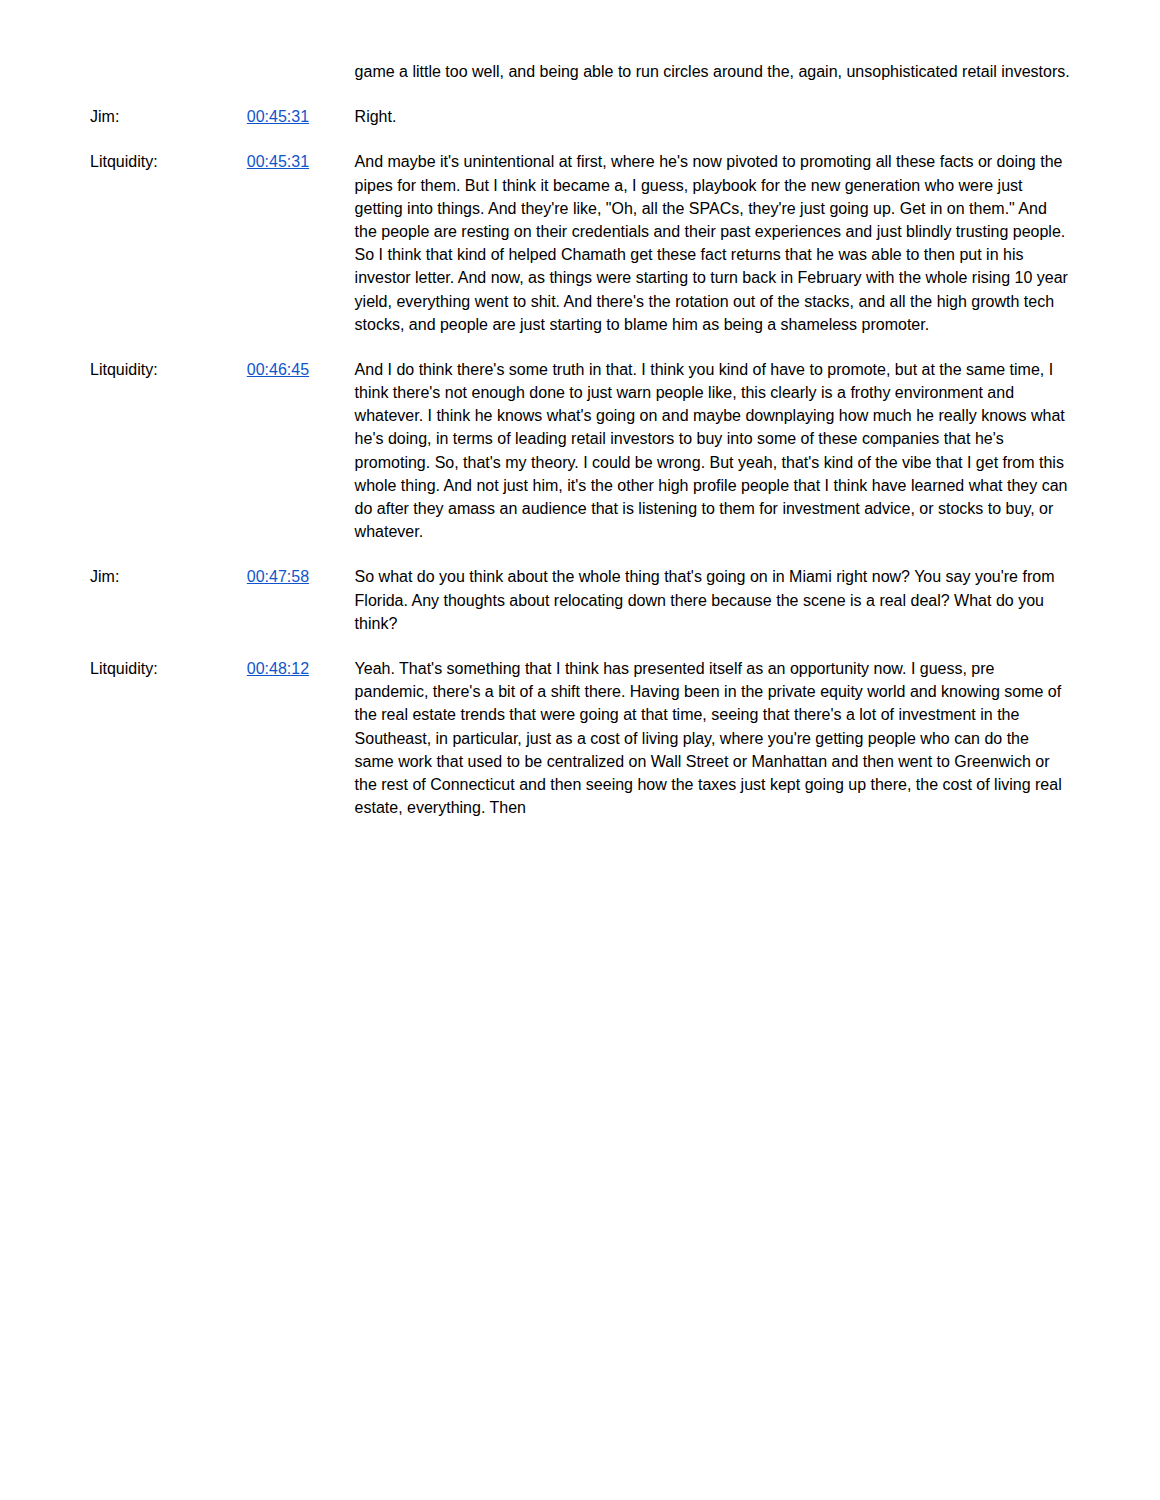| | | game a little too well, and being able to run circles around the, again, unsophisticated retail investors. |
| Jim: | 00:45:31 | Right. |
| Litquidity: | 00:45:31 | And maybe it's unintentional at first, where he's now pivoted to promoting all these facts or doing the pipes for them. But I think it became a, I guess, playbook for the new generation who were just getting into things. And they're like, "Oh, all the SPACs, they're just going up. Get in on them." And the people are resting on their credentials and their past experiences and just blindly trusting people. So I think that kind of helped Chamath get these fact returns that he was able to then put in his investor letter. And now, as things were starting to turn back in February with the whole rising 10 year yield, everything went to shit. And there's the rotation out of the stacks, and all the high growth tech stocks, and people are just starting to blame him as being a shameless promoter. |
| Litquidity: | 00:46:45 | And I do think there's some truth in that. I think you kind of have to promote, but at the same time, I think there's not enough done to just warn people like, this clearly is a frothy environment and whatever. I think he knows what's going on and maybe downplaying how much he really knows what he's doing, in terms of leading retail investors to buy into some of these companies that he's promoting. So, that's my theory. I could be wrong. But yeah, that's kind of the vibe that I get from this whole thing. And not just him, it's the other high profile people that I think have learned what they can do after they amass an audience that is listening to them for investment advice, or stocks to buy, or whatever. |
| Jim: | 00:47:58 | So what do you think about the whole thing that's going on in Miami right now? You say you're from Florida. Any thoughts about relocating down there because the scene is a real deal? What do you think? |
| Litquidity: | 00:48:12 | Yeah. That's something that I think has presented itself as an opportunity now. I guess, pre pandemic, there's a bit of a shift there. Having been in the private equity world and knowing some of the real estate trends that were going at that time, seeing that there's a lot of investment in the Southeast, in particular, just as a cost of living play, where you're getting people who can do the same work that used to be centralized on Wall Street or Manhattan and then went to Greenwich or the rest of Connecticut and then seeing how the taxes just kept going up there, the cost of living real estate, everything. Then |